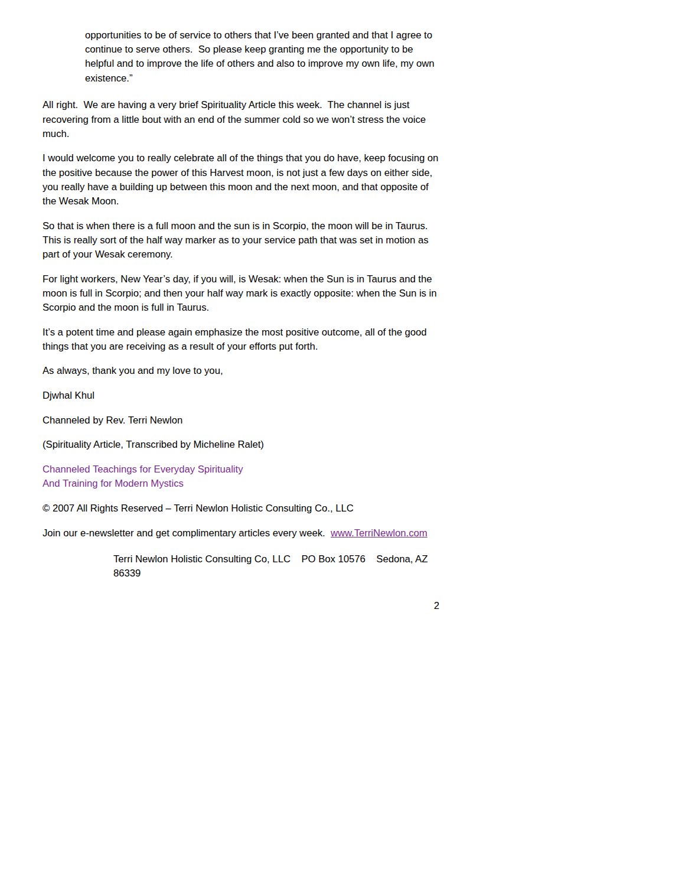opportunities to be of service to others that I’ve been granted and that I agree to continue to serve others. So please keep granting me the opportunity to be helpful and to improve the life of others and also to improve my own life, my own existence.”
All right. We are having a very brief Spirituality Article this week. The channel is just recovering from a little bout with an end of the summer cold so we won’t stress the voice much.
I would welcome you to really celebrate all of the things that you do have, keep focusing on the positive because the power of this Harvest moon, is not just a few days on either side, you really have a building up between this moon and the next moon, and that opposite of the Wesak Moon.
So that is when there is a full moon and the sun is in Scorpio, the moon will be in Taurus. This is really sort of the half way marker as to your service path that was set in motion as part of your Wesak ceremony.
For light workers, New Year’s day, if you will, is Wesak: when the Sun is in Taurus and the moon is full in Scorpio; and then your half way mark is exactly opposite: when the Sun is in Scorpio and the moon is full in Taurus.
It’s a potent time and please again emphasize the most positive outcome, all of the good things that you are receiving as a result of your efforts put forth.
As always, thank you and my love to you,
Djwhal Khul
Channeled by Rev. Terri Newlon
(Spirituality Article, Transcribed by Micheline Ralet)
Channeled Teachings for Everyday Spirituality
And Training for Modern Mystics
© 2007 All Rights Reserved – Terri Newlon Holistic Consulting Co., LLC
Join our e-newsletter and get complimentary articles every week. www.TerriNewlon.com
Terri Newlon Holistic Consulting Co, LLC PO Box 10576 Sedona, AZ 86339
2